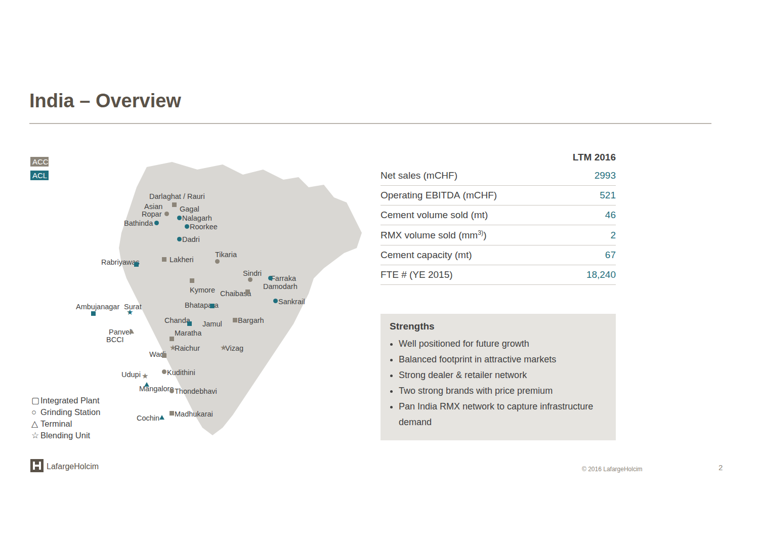India – Overview
ACC
ACL
Darlaghat / Rauri
Asian
Ropar
Bathinda
Gagal
Nalagarh
Roorkee
Dadri
Tikaria
Rabriyawas
Lakheri
Sindri
Farraka
Damodarh
Kymore
Chaibasa
Sankrail
Bhatapara
Surat
Ambujanagar
Chanda
Jamul
Bargarh
Panvel
BCCI
Maratha
Raichur
Vizag
Wadi
Kudithini
Udupi
Mangalore
Thondebhavi
Madhukarai
Cochin
★
★
★
★
▢Integrated Plant
○Grinding Station
△Terminal
☆Blending Unit
| LTM 2016 |
| --- |
| Net sales (mCHF) | 2993 |
| Operating EBITDA (mCHF) | 521 |
| Cement volume sold (mt) | 46 |
| RMX volume sold (mm 3) ) | 2 |
| Cement capacity (mt) | 67 |
| FTE # (YE 2015) | 18,240 |
Strengths
Well positioned for future growth
Balanced footprint in attractive markets
Strong dealer & retailer network
Two strong brands with price premium
Pan India RMX network to capture infrastructure demand
LafargeHolcim
© 2016 LafargeHolcim
2